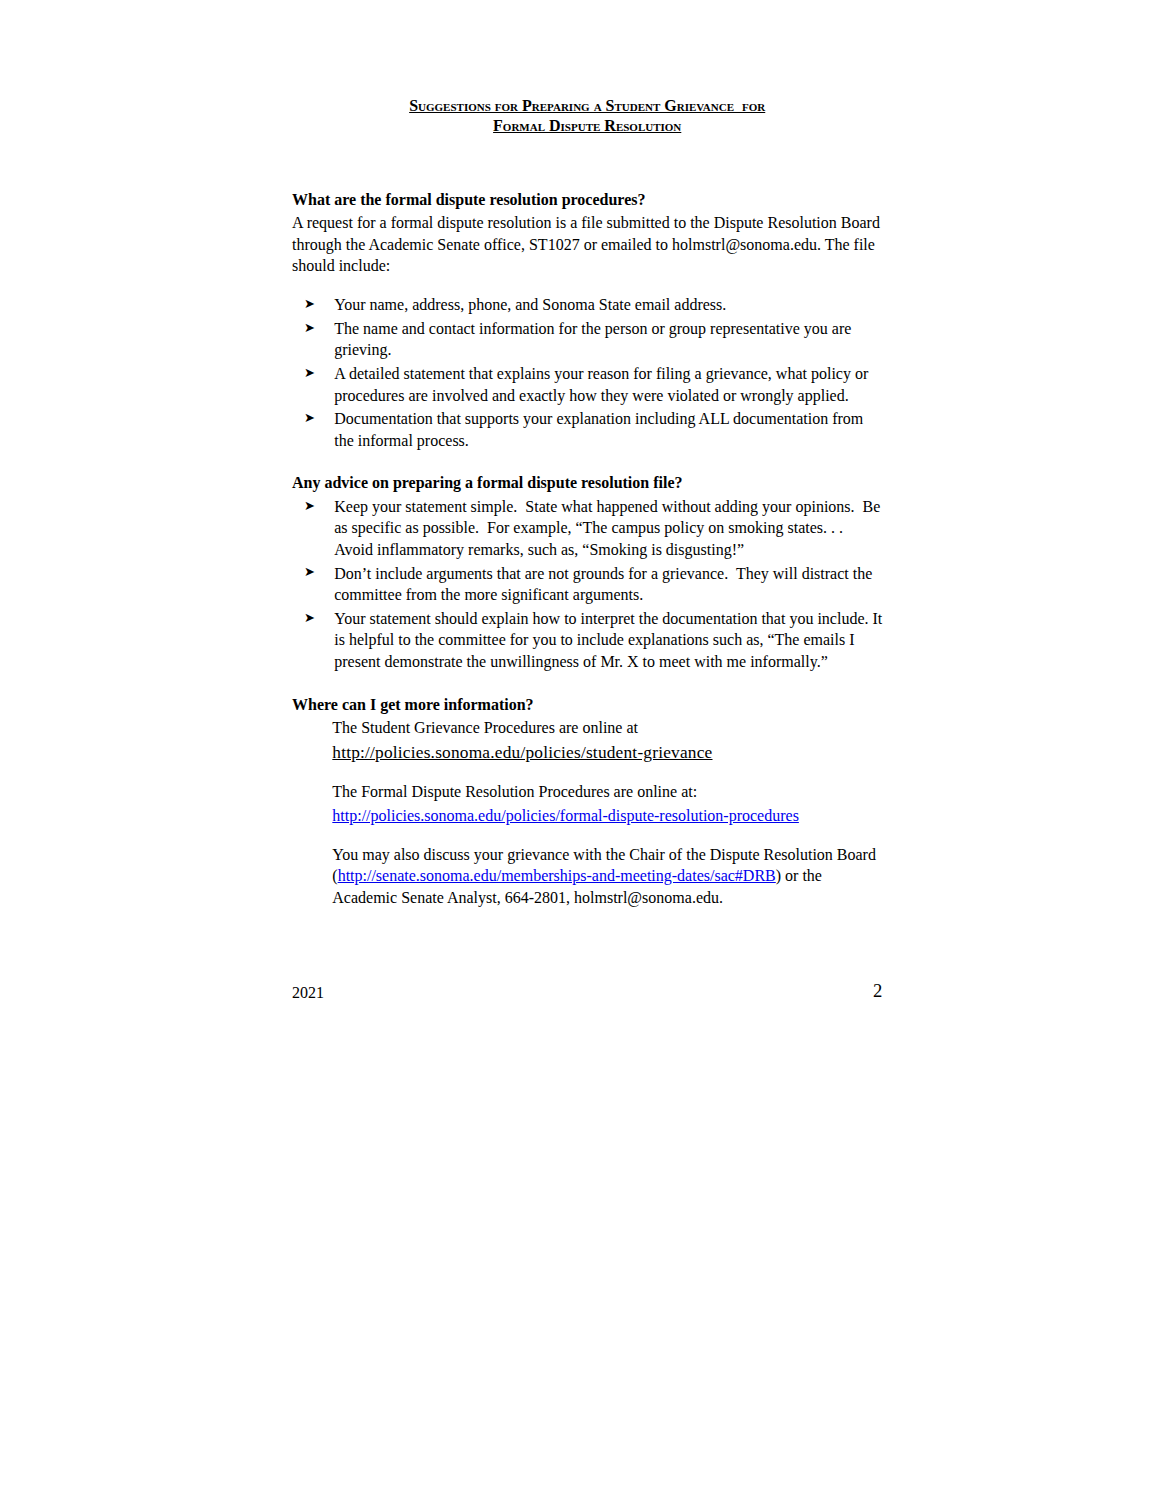Suggestions for Preparing a Student Grievance for
Formal Dispute Resolution
What are the formal dispute resolution procedures?
A request for a formal dispute resolution is a file submitted to the Dispute Resolution Board through the Academic Senate office, ST1027 or emailed to holmstrl@sonoma.edu. The file should include:
Your name, address, phone, and Sonoma State email address.
The name and contact information for the person or group representative you are grieving.
A detailed statement that explains your reason for filing a grievance, what policy or procedures are involved and exactly how they were violated or wrongly applied.
Documentation that supports your explanation including ALL documentation from the informal process.
Any advice on preparing a formal dispute resolution file?
Keep your statement simple. State what happened without adding your opinions. Be as specific as possible. For example, “The campus policy on smoking states. . . Avoid inflammatory remarks, such as, “Smoking is disgusting!”
Don’t include arguments that are not grounds for a grievance. They will distract the committee from the more significant arguments.
Your statement should explain how to interpret the documentation that you include. It is helpful to the committee for you to include explanations such as, “The emails I present demonstrate the unwillingness of Mr. X to meet with me informally.”
Where can I get more information?
The Student Grievance Procedures are online at
http://policies.sonoma.edu/policies/student-grievance
The Formal Dispute Resolution Procedures are online at:
http://policies.sonoma.edu/policies/formal-dispute-resolution-procedures
You may also discuss your grievance with the Chair of the Dispute Resolution Board (http://senate.sonoma.edu/memberships-and-meeting-dates/sac#DRB) or the Academic Senate Analyst, 664-2801, holmstrl@sonoma.edu.
2021 2